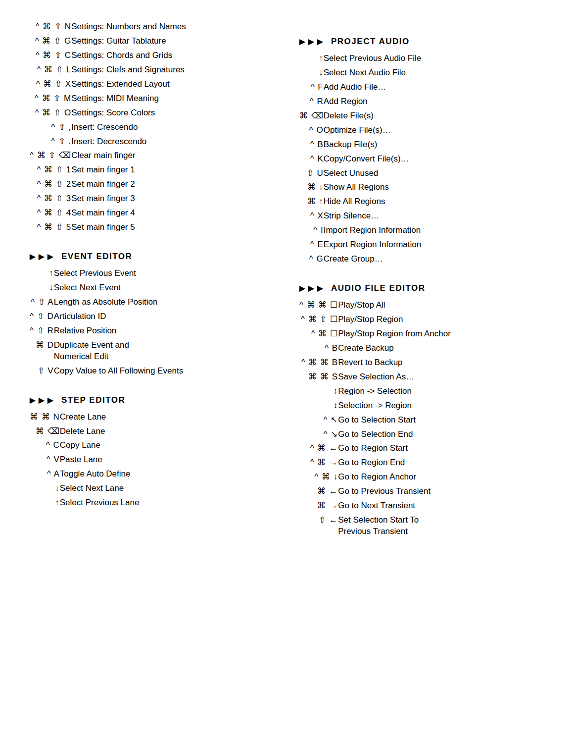| ^ ⌘ ⇧ N | Settings: Numbers and Names |
| ^ ⌘ ⇧ G | Settings: Guitar Tablature |
| ^ ⌘ ⇧ C | Settings: Chords and Grids |
| ^ ⌘ ⇧ L | Settings: Clefs and Signatures |
| ^ ⌘ ⇧ X | Settings: Extended Layout |
| ^ ⌘ ⇧ M | Settings: MIDI Meaning |
| ^ ⌘ ⇧ O | Settings: Score Colors |
| ^ ⇧ , | Insert: Crescendo |
| ^ ⇧ . | Insert: Decrescendo |
| ^ ⌘ ⇧ ⌫ | Clear main finger |
| ^ ⌘ ⇧ 1 | Set main finger 1 |
| ^ ⌘ ⇧ 2 | Set main finger 2 |
| ^ ⌘ ⇧ 3 | Set main finger 3 |
| ^ ⌘ ⇧ 4 | Set main finger 4 |
| ^ ⌘ ⇧ 5 | Set main finger 5 |
▶▶▶EVENT EDITOR
| ↑ | Select Previous Event |
| ↓ | Select Next Event |
| ^ ⇧ A | Length as Absolute Position |
| ^ ⇧ D | Articulation ID |
| ^ ⇧ R | Relative Position |
| ⌘ D | Duplicate Event and Numerical Edit |
| ⇧ V | Copy Value to All Following Events |
▶▶▶STEP EDITOR
| ⌘ ⌘ N | Create Lane |
| ⌘ ⌫ | Delete Lane |
| ^ C | Copy Lane |
| ^ V | Paste Lane |
| ^ A | Toggle Auto Define |
| ↓ | Select Next Lane |
| ↑ | Select Previous Lane |
▶▶▶PROJECT AUDIO
| ↑ | Select Previous Audio File |
| ↓ | Select Next Audio File |
| ^ F | Add Audio File… |
| ^ R | Add Region |
| ⌘ ⌫ | Delete File(s) |
| ^ O | Optimize File(s)… |
| ^ B | Backup File(s) |
| ^ K | Copy/Convert File(s)… |
| ⇧ U | Select Unused |
| ⌘ ↓ | Show All Regions |
| ⌘ ↑ | Hide All Regions |
| ^ X | Strip Silence… |
| ^ I | Import Region Information |
| ^ E | Export Region Information |
| ^ G | Create Group… |
▶▶▶AUDIO FILE EDITOR
| ^ ⌘ ⌘ ☐ | Play/Stop All |
| ^ ⌘ ⇧ ☐ | Play/Stop Region |
| ^ ⌘ ☐ | Play/Stop Region from Anchor |
| ^ B | Create Backup |
| ^ ⌘ ⌘ B | Revert to Backup |
| ⌘ ⌘ S | Save Selection As… |
| ↕ | Region -> Selection |
| ↕ | Selection -> Region |
| ^ ↖ | Go to Selection Start |
| ^ ↘ | Go to Selection End |
| ^ ⌘ ← | Go to Region Start |
| ^ ⌘ → | Go to Region End |
| ^ ⌘ ↓ | Go to Region Anchor |
| ⌘ ← | Go to Previous Transient |
| ⌘ → | Go to Next Transient |
| ⇧ ← | Set Selection Start To Previous Transient |